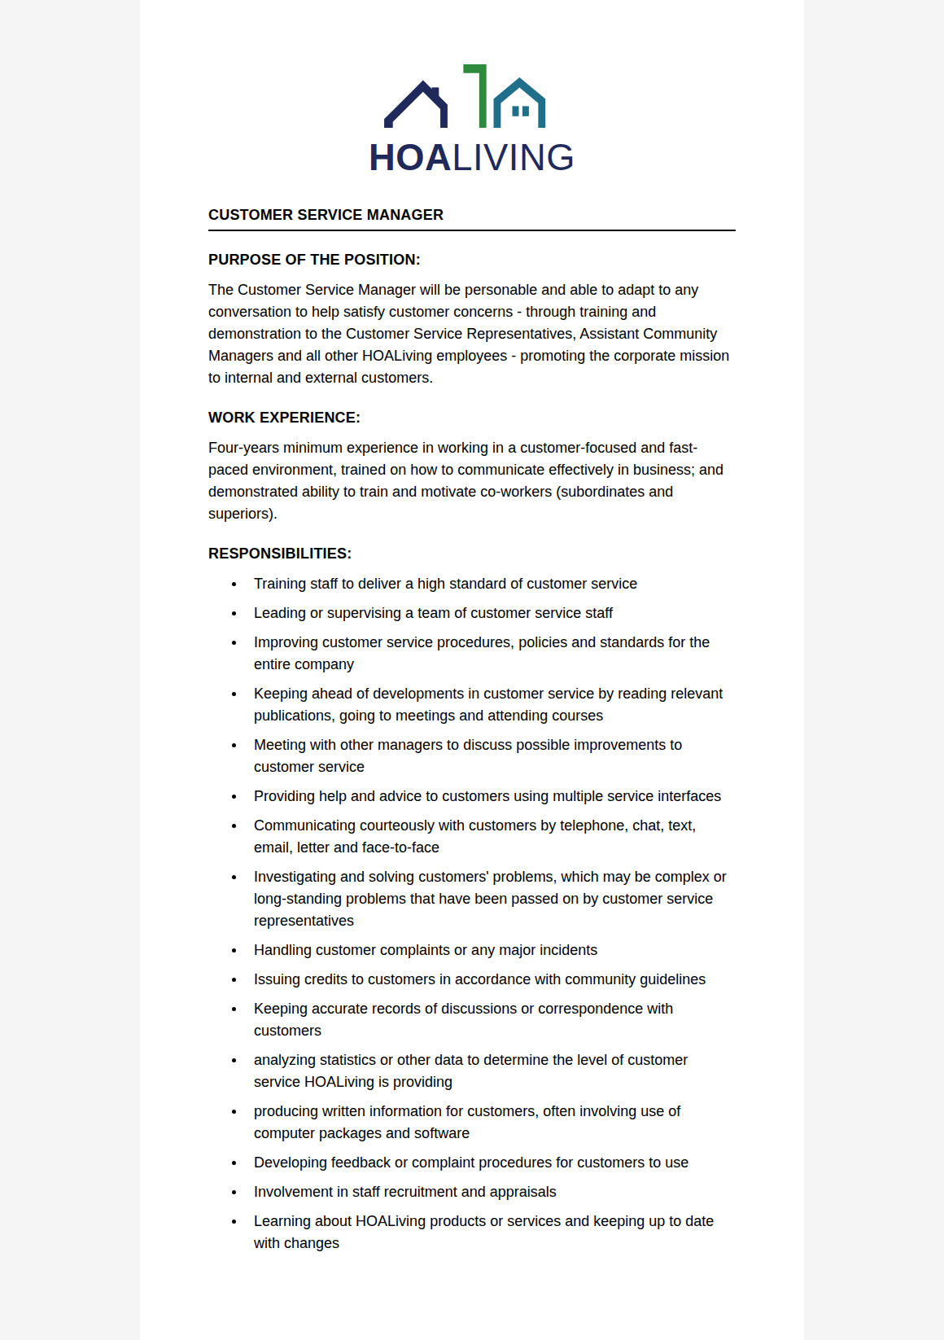HOALIVING
CUSTOMER SERVICE MANAGER
PURPOSE OF THE POSITION:
The Customer Service Manager will be personable and able to adapt to any conversation to help satisfy customer concerns - through training and demonstration to the Customer Service Representatives, Assistant Community Managers and all other HOALiving employees - promoting the corporate mission to internal and external customers.
WORK EXPERIENCE:
Four-years minimum experience in working in a customer-focused and fast-paced environment, trained on how to communicate effectively in business; and demonstrated ability to train and motivate co-workers (subordinates and superiors).
RESPONSIBILITIES:
Training staff to deliver a high standard of customer service
Leading or supervising a team of customer service staff
Improving customer service procedures, policies and standards for the entire company
Keeping ahead of developments in customer service by reading relevant publications, going to meetings and attending courses
Meeting with other managers to discuss possible improvements to customer service
Providing help and advice to customers using multiple service interfaces
Communicating courteously with customers by telephone, chat, text, email, letter and face-to-face
Investigating and solving customers' problems, which may be complex or long-standing problems that have been passed on by customer service representatives
Handling customer complaints or any major incidents
Issuing credits to customers in accordance with community guidelines
Keeping accurate records of discussions or correspondence with customers
analyzing statistics or other data to determine the level of customer service HOALiving is providing
producing written information for customers, often involving use of computer packages and software
Developing feedback or complaint procedures for customers to use
Involvement in staff recruitment and appraisals
Learning about HOALiving products or services and keeping up to date with changes